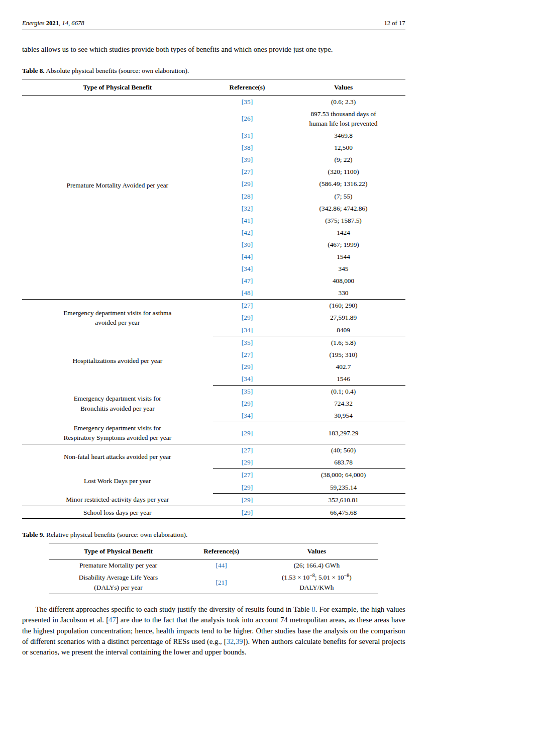Energies 2021, 14, 6678
12 of 17
tables allows us to see which studies provide both types of benefits and which ones provide just one type.
Table 8. Absolute physical benefits (source: own elaboration).
| Type of Physical Benefit | Reference(s) | Values |
| --- | --- | --- |
| Premature Mortality Avoided per year | [35] | (0.6; 2.3) |
| [26] | 897.53 thousand days of human life lost prevented |
| [31] | 3469.8 |
| [38] | 12,500 |
| [39] | (9; 22) |
| [27] | (320; 1100) |
| [29] | (586.49; 1316.22) |
| [28] | (7; 55) |
| [32] | (342.86; 4742.86) |
| [41] | (375; 1587.5) |
| [42] | 1424 |
| [30] | (467; 1999) |
| [44] | 1544 |
| [34] | 345 |
| | [47] | 408,000 |
| | [48] | 330 |
| Emergency department visits for asthma avoided per year | [27] | (160; 290) |
| [29] | 27,591.89 |
| [34] | 8409 |
| Hospitalizations avoided per year | [35] | (1.6; 5.8) |
| [27] | (195; 310) |
| [29] | 402.7 |
| [34] | 1546 |
| Emergency department visits for Bronchitis avoided per year | [35] | (0.1; 0.4) |
| [29] | 724.32 |
| [34] | 30,954 |
| Emergency department visits for Respiratory Symptoms avoided per year | [29] | 183,297.29 |
| Non-fatal heart attacks avoided per year | [27] | (40; 560) |
| [29] | 683.78 |
| Lost Work Days per year | [27] | (38,000; 64,000) |
| [29] | 59,235.14 |
| Minor restricted-activity days per year | [29] | 352,610.81 |
| School loss days per year | [29] | 66,475.68 |
Table 9. Relative physical benefits (source: own elaboration).
| Type of Physical Benefit | Reference(s) | Values |
| --- | --- | --- |
| Premature Mortality per year | [44] | (26; 166.4) GWh |
| Disability Average Life Years (DALYs) per year | [21] | (1.53 × 10 −8 ; 5.01 × 10 −8 ) DALY/KWh |
The different approaches specific to each study justify the diversity of results found in Table 8. For example, the high values presented in Jacobson et al. [47] are due to the fact that the analysis took into account 74 metropolitan areas, as these areas have the highest population concentration; hence, health impacts tend to be higher. Other studies base the analysis on the comparison of different scenarios with a distinct percentage of RESs used (e.g., [32,39]). When authors calculate benefits for several projects or scenarios, we present the interval containing the lower and upper bounds.